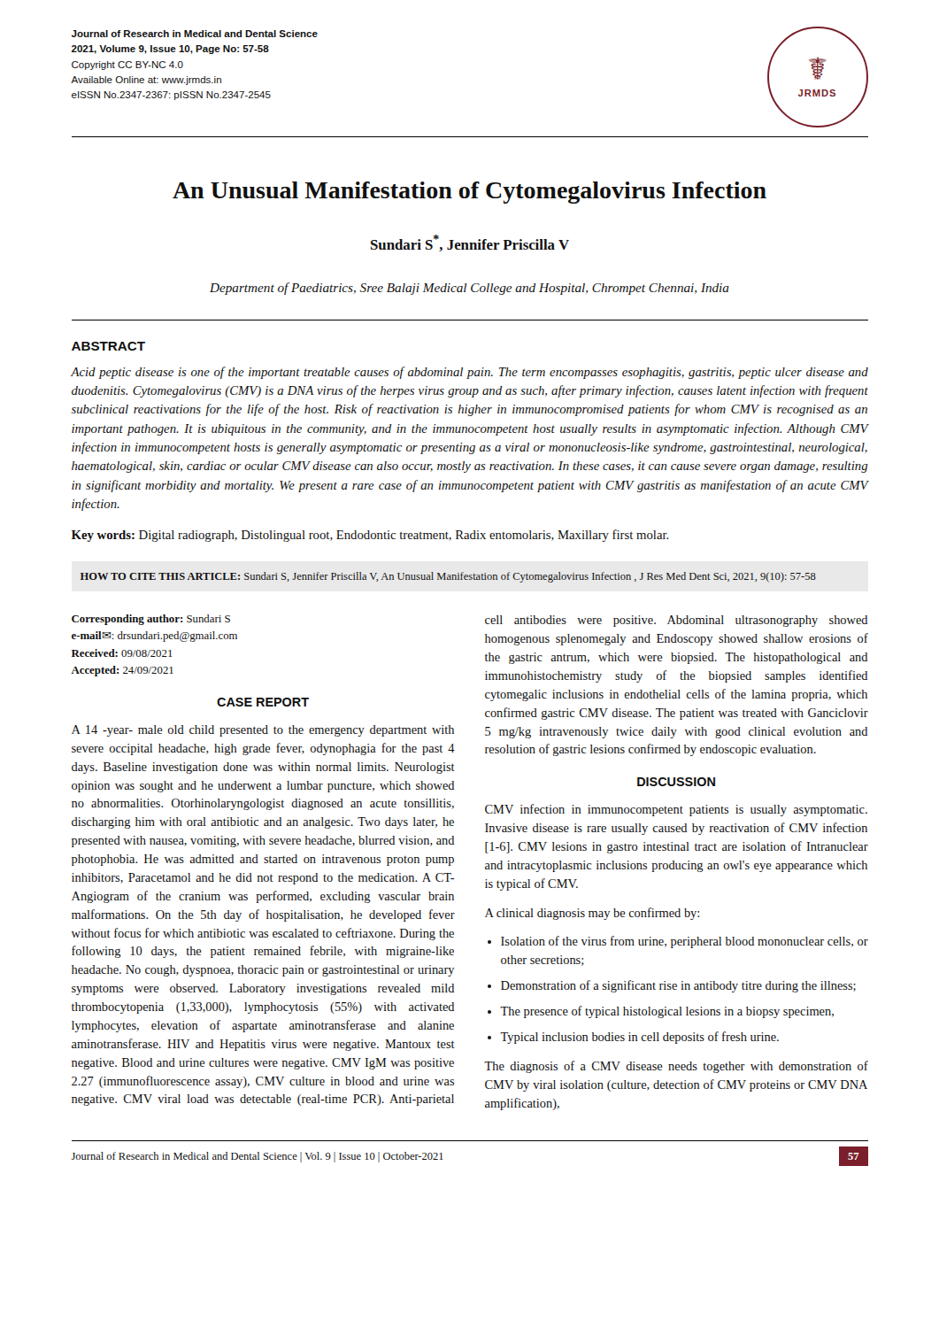Journal of Research in Medical and Dental Science
2021, Volume 9, Issue 10, Page No: 57-58
Copyright CC BY-NC 4.0
Available Online at: www.jrmds.in
eISSN No.2347-2367: pISSN No.2347-2545
☤ JRMDS
An Unusual Manifestation of Cytomegalovirus Infection
Sundari S*, Jennifer Priscilla V
Department of Paediatrics, Sree Balaji Medical College and Hospital, Chrompet Chennai, India
ABSTRACT
Acid peptic disease is one of the important treatable causes of abdominal pain. The term encompasses esophagitis, gastritis, peptic ulcer disease and duodenitis. Cytomegalovirus (CMV) is a DNA virus of the herpes virus group and as such, after primary infection, causes latent infection with frequent subclinical reactivations for the life of the host. Risk of reactivation is higher in immunocompromised patients for whom CMV is recognised as an important pathogen. It is ubiquitous in the community, and in the immunocompetent host usually results in asymptomatic infection. Although CMV infection in immunocompetent hosts is generally asymptomatic or presenting as a viral or mononucleosis-like syndrome, gastrointestinal, neurological, haematological, skin, cardiac or ocular CMV disease can also occur, mostly as reactivation. In these cases, it can cause severe organ damage, resulting in significant morbidity and mortality. We present a rare case of an immunocompetent patient with CMV gastritis as manifestation of an acute CMV infection.
Key words: Digital radiograph, Distolingual root, Endodontic treatment, Radix entomolaris, Maxillary first molar.
HOW TO CITE THIS ARTICLE: Sundari S, Jennifer Priscilla V, An Unusual Manifestation of Cytomegalovirus Infection , J Res Med Dent Sci, 2021, 9(10): 57-58
Corresponding author: Sundari S
e-mail✉: drsundari.ped@gmail.com
Received: 09/08/2021
Accepted: 24/09/2021
CASE REPORT
A 14 -year- male old child presented to the emergency department with severe occipital headache, high grade fever, odynophagia for the past 4 days. Baseline investigation done was within normal limits. Neurologist opinion was sought and he underwent a lumbar puncture, which showed no abnormalities. Otorhinolaryngologist diagnosed an acute tonsillitis, discharging him with oral antibiotic and an analgesic. Two days later, he presented with nausea, vomiting, with severe headache, blurred vision, and photophobia. He was admitted and started on intravenous proton pump inhibitors, Paracetamol and he did not respond to the medication. A CT- Angiogram of the cranium was performed, excluding vascular brain malformations. On the 5th day of hospitalisation, he developed fever without focus for which antibiotic was escalated to ceftriaxone. During the following 10 days, the patient remained febrile, with migraine-like headache. No cough, dyspnoea, thoracic pain or gastrointestinal or urinary symptoms were observed. Laboratory investigations revealed mild thrombocytopenia (1,33,000), lymphocytosis (55%) with activated lymphocytes, elevation of aspartate aminotransferase and alanine aminotransferase. HIV and Hepatitis virus were negative. Mantoux test negative. Blood and urine cultures were negative. CMV IgM was positive 2.27 (immunofluorescence assay), CMV culture in blood and urine was negative. CMV viral load was detectable (real-time PCR). Anti-parietal cell antibodies were positive. Abdominal ultrasonography showed homogenous splenomegaly and Endoscopy showed shallow erosions of the gastric antrum, which were biopsied. The histopathological and immunohistochemistry study of the biopsied samples identified cytomegalic inclusions in endothelial cells of the lamina propria, which confirmed gastric CMV disease. The patient was treated with Ganciclovir 5 mg/kg intravenously twice daily with good clinical evolution and resolution of gastric lesions confirmed by endoscopic evaluation.
DISCUSSION
CMV infection in immunocompetent patients is usually asymptomatic. Invasive disease is rare usually caused by reactivation of CMV infection [1-6]. CMV lesions in gastro intestinal tract are isolation of Intranuclear and intracytoplasmic inclusions producing an owl's eye appearance which is typical of CMV.
A clinical diagnosis may be confirmed by:
Isolation of the virus from urine, peripheral blood mononuclear cells, or other secretions;
Demonstration of a significant rise in antibody titre during the illness;
The presence of typical histological lesions in a biopsy specimen,
Typical inclusion bodies in cell deposits of fresh urine.
The diagnosis of a CMV disease needs together with demonstration of CMV by viral isolation (culture, detection of CMV proteins or CMV DNA amplification),
Journal of Research in Medical and Dental Science | Vol. 9 | Issue 10 | October-2021 57